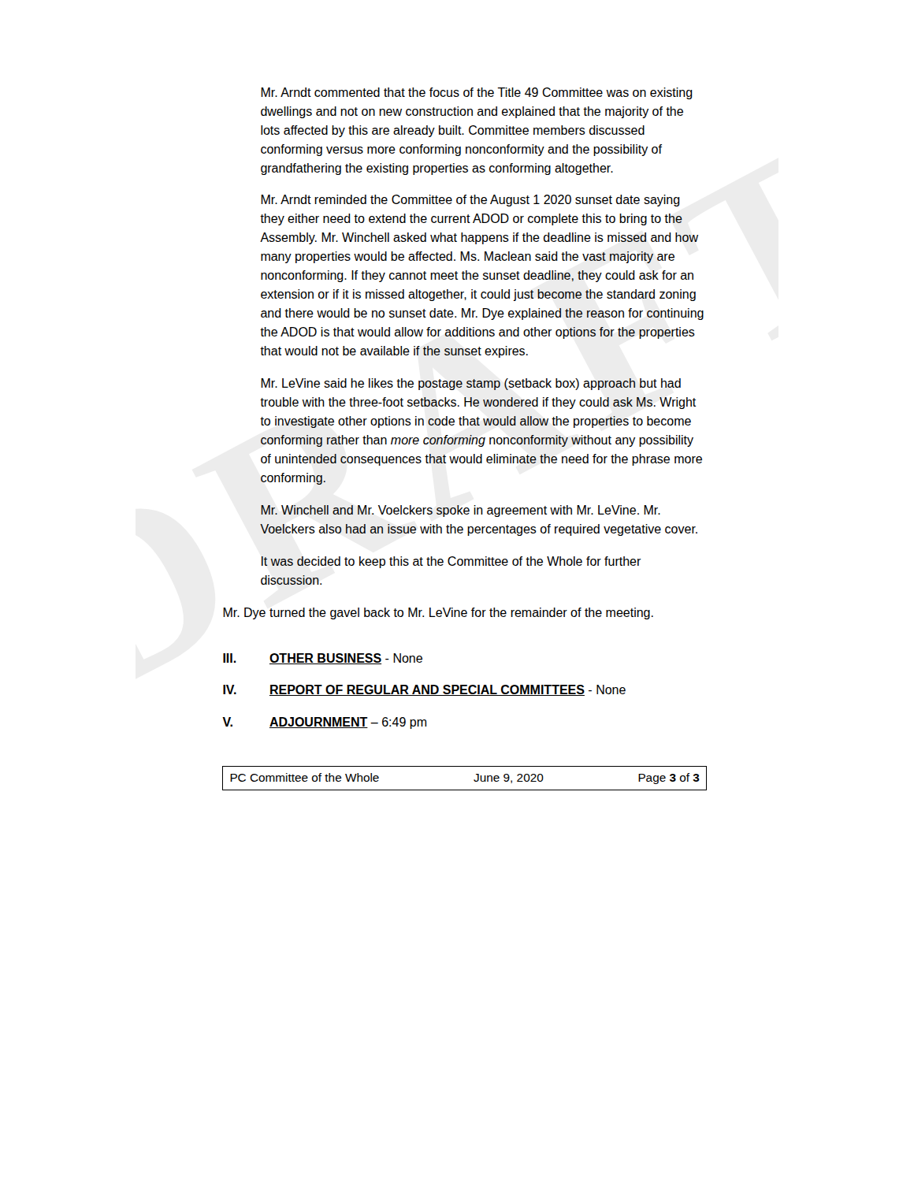DRAFT
Mr. Arndt commented that the focus of the Title 49 Committee was on existing dwellings and not on new construction and explained that the majority of the lots affected by this are already built. Committee members discussed conforming versus more conforming nonconformity and the possibility of grandfathering the existing properties as conforming altogether.
Mr. Arndt reminded the Committee of the August 1 2020 sunset date saying they either need to extend the current ADOD or complete this to bring to the Assembly. Mr. Winchell asked what happens if the deadline is missed and how many properties would be affected. Ms. Maclean said the vast majority are nonconforming. If they cannot meet the sunset deadline, they could ask for an extension or if it is missed altogether, it could just become the standard zoning and there would be no sunset date. Mr. Dye explained the reason for continuing the ADOD is that would allow for additions and other options for the properties that would not be available if the sunset expires.
Mr. LeVine said he likes the postage stamp (setback box) approach but had trouble with the three-foot setbacks. He wondered if they could ask Ms. Wright to investigate other options in code that would allow the properties to become conforming rather than more conforming nonconformity without any possibility of unintended consequences that would eliminate the need for the phrase more conforming.
Mr. Winchell and Mr. Voelckers spoke in agreement with Mr. LeVine. Mr. Voelckers also had an issue with the percentages of required vegetative cover.
It was decided to keep this at the Committee of the Whole for further discussion.
Mr. Dye turned the gavel back to Mr. LeVine for the remainder of the meeting.
III. OTHER BUSINESS - None
IV. REPORT OF REGULAR AND SPECIAL COMMITTEES - None
V. ADJOURNMENT – 6:49 pm
PC Committee of the Whole
June 9, 2020
Page 3 of 3